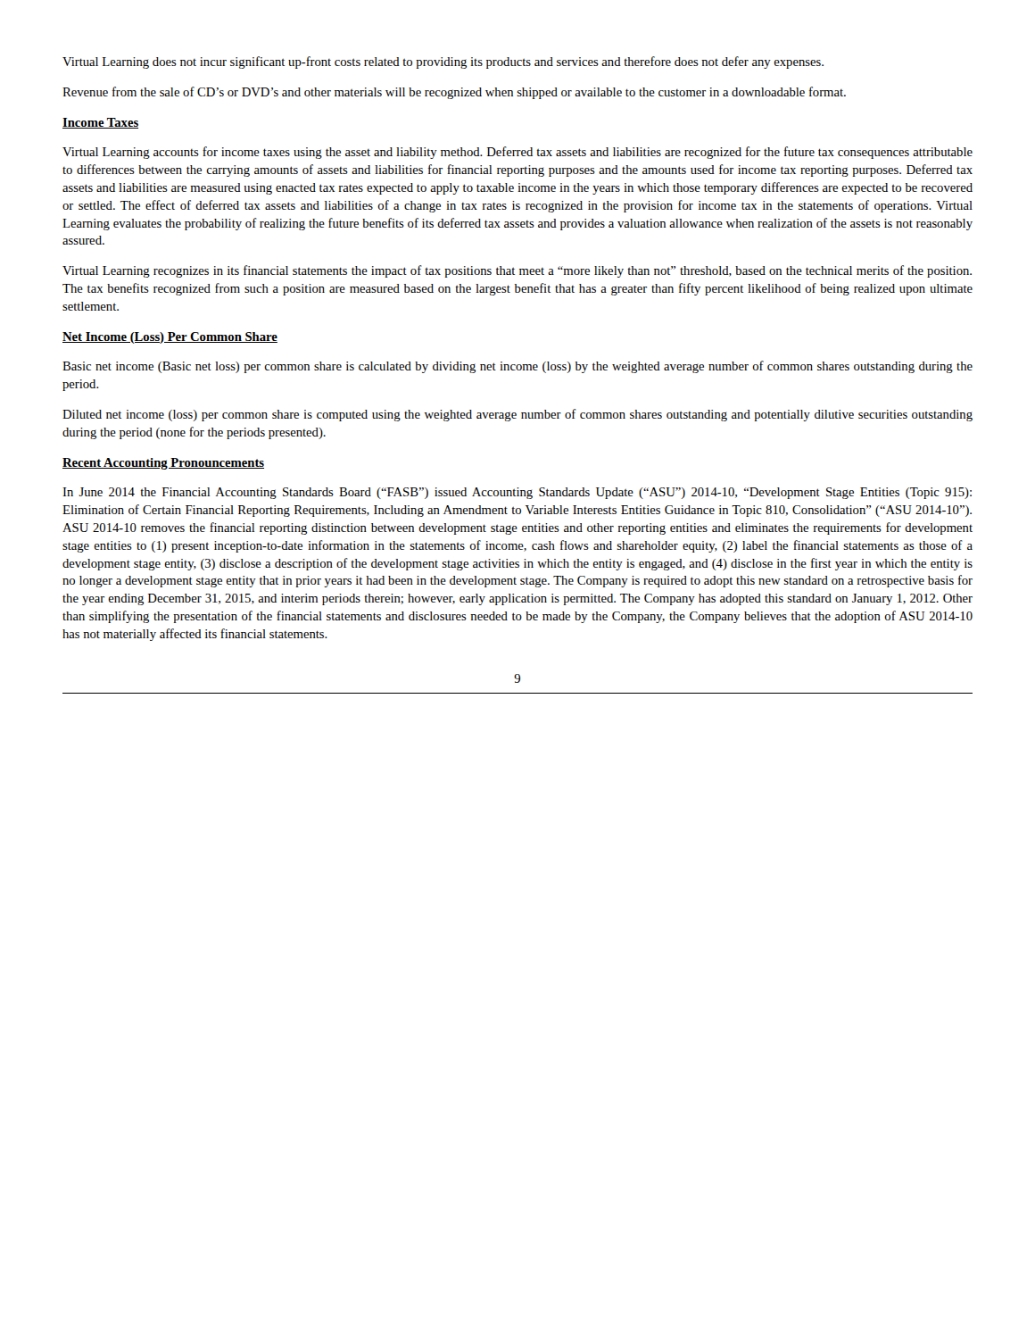Virtual Learning does not incur significant up-front costs related to providing its products and services and therefore does not defer any expenses.
Revenue from the sale of CD’s or DVD’s and other materials will be recognized when shipped or available to the customer in a downloadable format.
Income Taxes
Virtual Learning accounts for income taxes using the asset and liability method. Deferred tax assets and liabilities are recognized for the future tax consequences attributable to differences between the carrying amounts of assets and liabilities for financial reporting purposes and the amounts used for income tax reporting purposes. Deferred tax assets and liabilities are measured using enacted tax rates expected to apply to taxable income in the years in which those temporary differences are expected to be recovered or settled. The effect of deferred tax assets and liabilities of a change in tax rates is recognized in the provision for income tax in the statements of operations. Virtual Learning evaluates the probability of realizing the future benefits of its deferred tax assets and provides a valuation allowance when realization of the assets is not reasonably assured.
Virtual Learning recognizes in its financial statements the impact of tax positions that meet a “more likely than not” threshold, based on the technical merits of the position. The tax benefits recognized from such a position are measured based on the largest benefit that has a greater than fifty percent likelihood of being realized upon ultimate settlement.
Net Income (Loss) Per Common Share
Basic net income (Basic net loss) per common share is calculated by dividing net income (loss) by the weighted average number of common shares outstanding during the period.
Diluted net income (loss) per common share is computed using the weighted average number of common shares outstanding and potentially dilutive securities outstanding during the period (none for the periods presented).
Recent Accounting Pronouncements
In June 2014 the Financial Accounting Standards Board (“FASB”) issued Accounting Standards Update (“ASU”) 2014-10, “Development Stage Entities (Topic 915): Elimination of Certain Financial Reporting Requirements, Including an Amendment to Variable Interests Entities Guidance in Topic 810, Consolidation” (“ASU 2014-10”). ASU 2014-10 removes the financial reporting distinction between development stage entities and other reporting entities and eliminates the requirements for development stage entities to (1) present inception-to-date information in the statements of income, cash flows and shareholder equity, (2) label the financial statements as those of a development stage entity, (3) disclose a description of the development stage activities in which the entity is engaged, and (4) disclose in the first year in which the entity is no longer a development stage entity that in prior years it had been in the development stage. The Company is required to adopt this new standard on a retrospective basis for the year ending December 31, 2015, and interim periods therein; however, early application is permitted. The Company has adopted this standard on January 1, 2012. Other than simplifying the presentation of the financial statements and disclosures needed to be made by the Company, the Company believes that the adoption of ASU 2014-10 has not materially affected its financial statements.
9